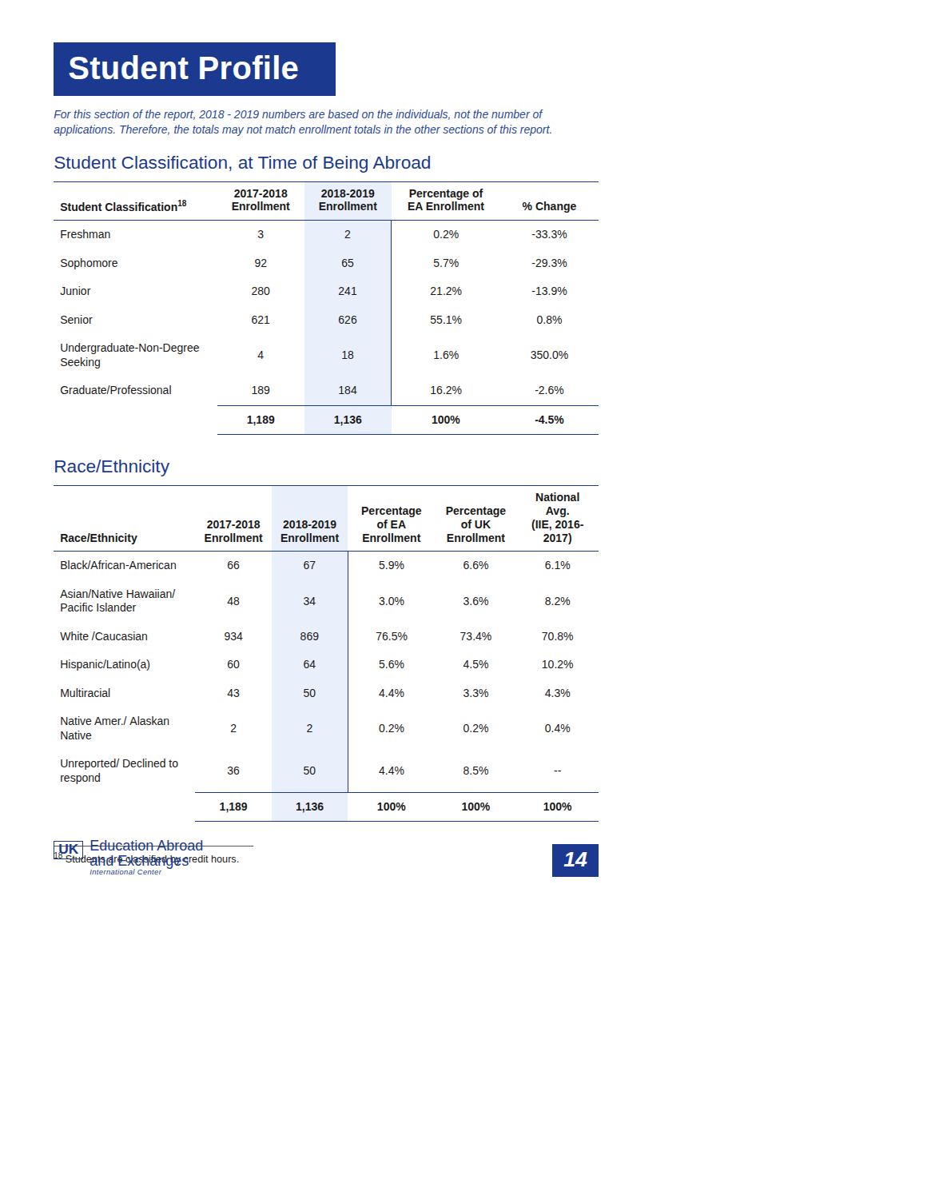Student Profile
For this section of the report, 2018 - 2019 numbers are based on the individuals, not the number of applications. Therefore, the totals may not match enrollment totals in the other sections of this report.
Student Classification, at Time of Being Abroad
| Student Classification 18 | 2017-2018 Enrollment | 2018-2019 Enrollment | Percentage of EA Enrollment | % Change |
| --- | --- | --- | --- | --- |
| Freshman | 3 | 2 | 0.2% | -33.3% |
| Sophomore | 92 | 65 | 5.7% | -29.3% |
| Junior | 280 | 241 | 21.2% | -13.9% |
| Senior | 621 | 626 | 55.1% | 0.8% |
| Undergraduate-Non-Degree Seeking | 4 | 18 | 1.6% | 350.0% |
| Graduate/Professional | 189 | 184 | 16.2% | -2.6% |
| | 1,189 | 1,136 | 100% | -4.5% |
Race/Ethnicity
| Race/Ethnicity | 2017-2018 Enrollment | 2018-2019 Enrollment | Percentage of EA Enrollment | Percentage of UK Enrollment | National Avg. (IIE, 2016-2017) |
| --- | --- | --- | --- | --- | --- |
| Black/African-American | 66 | 67 | 5.9% | 6.6% | 6.1% |
| Asian/Native Hawaiian/ Pacific Islander | 48 | 34 | 3.0% | 3.6% | 8.2% |
| White /Caucasian | 934 | 869 | 76.5% | 73.4% | 70.8% |
| Hispanic/Latino(a) | 60 | 64 | 5.6% | 4.5% | 10.2% |
| Multiracial | 43 | 50 | 4.4% | 3.3% | 4.3% |
| Native Amer./ Alaskan Native | 2 | 2 | 0.2% | 0.2% | 0.4% |
| Unreported/ Declined to respond | 36 | 50 | 4.4% | 8.5% | -- |
| | 1,189 | 1,136 | 100% | 100% | 100% |
18 Students are classified by credit hours.
UK
Education Abroad
and Exchanges
International Center
14